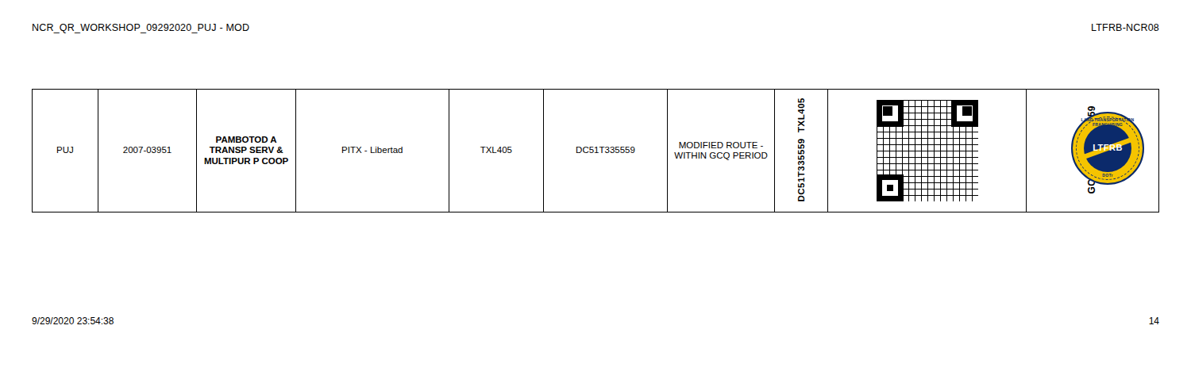NCR_QR_WORKSHOP_09292020_PUJ - MOD
LTFRB-NCR08
| PUJ | 2007-03951 | PAMBOTOD A TRANSP SERV & MULTIPUR P COOP | PITX - Libertad | TXL405 | DC51T335559 | MODIFIED ROUTE - WITHIN GCQ PERIOD | DC51T335559 TXL405 | | GCQ2007014 5559 LAND TRANSPORTATION FRANCHISING LTFRB DOTr |
9/29/2020 23:54:38
14